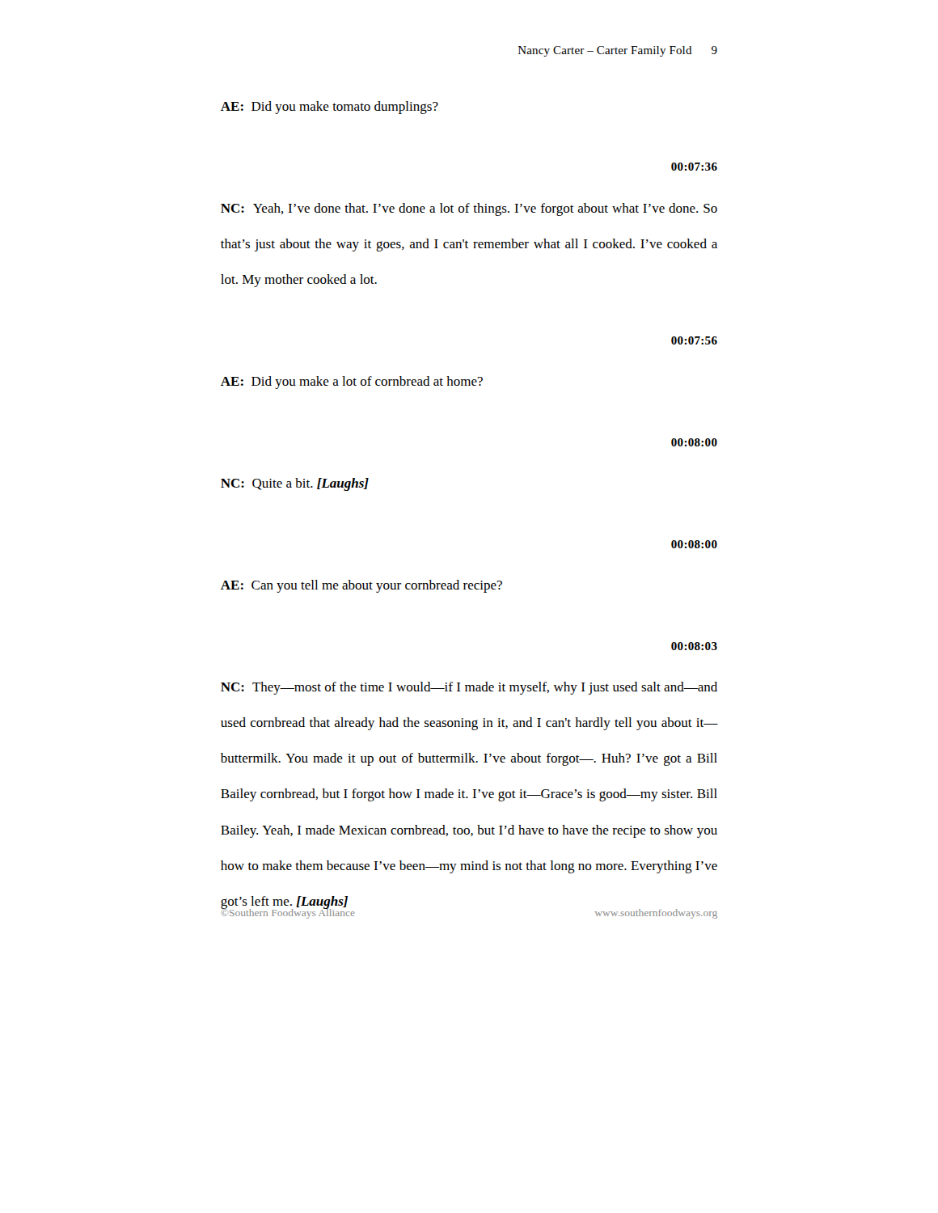Nancy Carter – Carter Family Fold9
AE: Did you make tomato dumplings?
00:07:36
NC: Yeah, I’ve done that. I’ve done a lot of things. I’ve forgot about what I’ve done. So that’s just about the way it goes, and I can't remember what all I cooked. I’ve cooked a lot. My mother cooked a lot.
00:07:56
AE: Did you make a lot of cornbread at home?
00:08:00
NC: Quite a bit. [Laughs]
00:08:00
AE: Can you tell me about your cornbread recipe?
00:08:03
NC: They—most of the time I would—if I made it myself, why I just used salt and—and used cornbread that already had the seasoning in it, and I can't hardly tell you about it—buttermilk. You made it up out of buttermilk. I’ve about forgot—. Huh? I’ve got a Bill Bailey cornbread, but I forgot how I made it. I’ve got it—Grace’s is good—my sister. Bill Bailey. Yeah, I made Mexican cornbread, too, but I’d have to have the recipe to show you how to make them because I’ve been—my mind is not that long no more. Everything I’ve got’s left me. [Laughs]
©Southern Foodways Alliance
www.southernfoodways.org